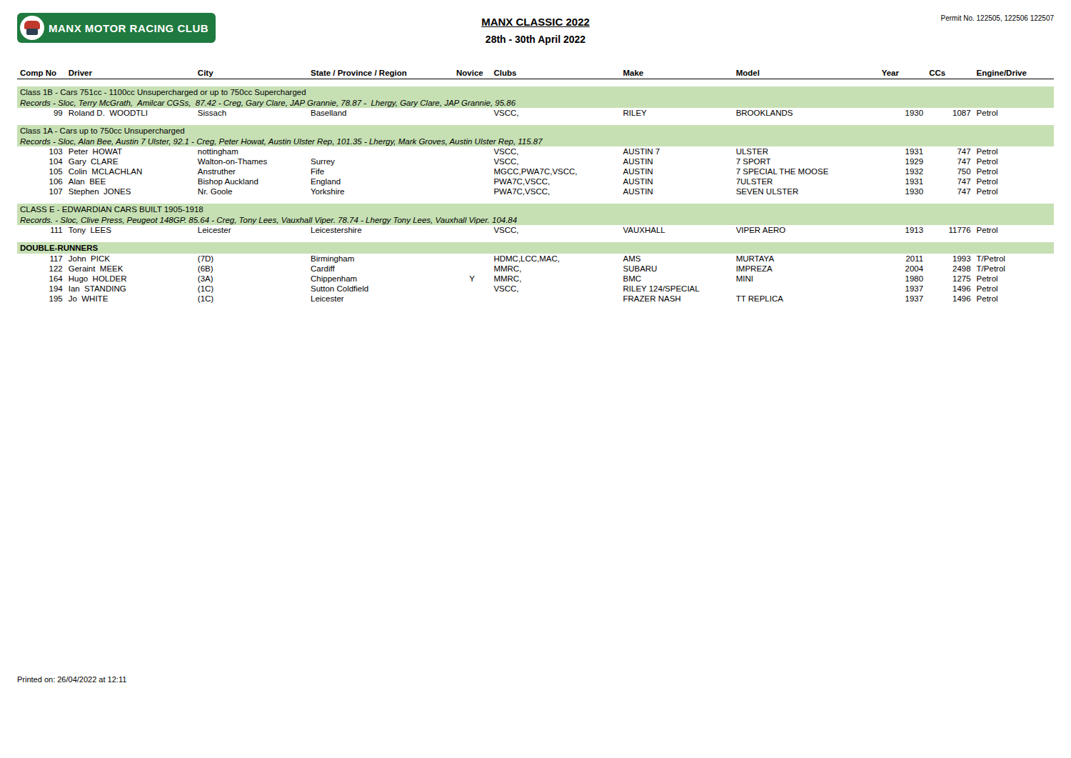MANX MOTOR RACING CLUB
Permit No. 122505, 122506 122507
MANX CLASSIC 2022
28th - 30th April 2022
| Comp No | Driver | City | State / Province / Region | Novice | Clubs | Make | Model | Year | CCs | Engine/Drive |
| --- | --- | --- | --- | --- | --- | --- | --- | --- | --- | --- |
| Class 1B - Cars 751cc - 1100cc Unsupercharged or up to 750cc Supercharged |
| Records - Sloc, Terry McGrath, Amilcar CGSs, 87.42 - Creg, Gary Clare, JAP Grannie, 78.87 - Lhergy, Gary Clare, JAP Grannie, 95.86 |
| 99 | Roland D. WOODTLI | Sissach | Baselland | | VSCC, | RILEY | BROOKLANDS | 1930 | 1087 | Petrol |
| Class 1A - Cars up to 750cc Unsupercharged |
| Records - Sloc, Alan Bee, Austin 7 Ulster, 92.1 - Creg, Peter Howat, Austin Ulster Rep, 101.35 - Lhergy, Mark Groves, Austin Ulster Rep, 115.87 |
| 103 | Peter HOWAT | nottingham | | | VSCC, | AUSTIN 7 | ULSTER | 1931 | 747 | Petrol |
| 104 | Gary CLARE | Walton-on-Thames | Surrey | | VSCC, | AUSTIN | 7 SPORT | 1929 | 747 | Petrol |
| 105 | Colin MCLACHLAN | Anstruther | Fife | | MGCC,PWA7C,VSCC, | AUSTIN | 7 SPECIAL THE MOOSE | 1932 | 750 | Petrol |
| 106 | Alan BEE | Bishop Auckland | England | | PWA7C,VSCC, | AUSTIN | 7ULSTER | 1931 | 747 | Petrol |
| 107 | Stephen JONES | Nr. Goole | Yorkshire | | PWA7C,VSCC, | AUSTIN | SEVEN ULSTER | 1930 | 747 | Petrol |
| CLASS E - EDWARDIAN CARS BUILT 1905-1918 |
| Records. - Sloc, Clive Press, Peugeot 148GP. 85.64 - Creg, Tony Lees, Vauxhall Viper. 78.74 - Lhergy Tony Lees, Vauxhall Viper. 104.84 |
| 111 | Tony LEES | Leicester | Leicestershire | | VSCC, | VAUXHALL | VIPER AERO | 1913 | 11776 | Petrol |
| DOUBLE-RUNNERS |
| 117 | John PICK | (7D) | Birmingham | | HDMC,LCC,MAC, | AMS | MURTAYA | 2011 | 1993 | T/Petrol |
| 122 | Geraint MEEK | (6B) | Cardiff | | MMRC, | SUBARU | IMPREZA | 2004 | 2498 | T/Petrol |
| 164 | Hugo HOLDER | (3A) | Chippenham | Y | MMRC, | BMC | MINI | 1980 | 1275 | Petrol |
| 194 | Ian STANDING | (1C) | Sutton Coldfield | | VSCC, | RILEY 124/SPECIAL | | 1937 | 1496 | Petrol |
| 195 | Jo WHITE | (1C) | Leicester | | | FRAZER NASH | TT REPLICA | 1937 | 1496 | Petrol |
Printed on: 26/04/2022 at 12:11